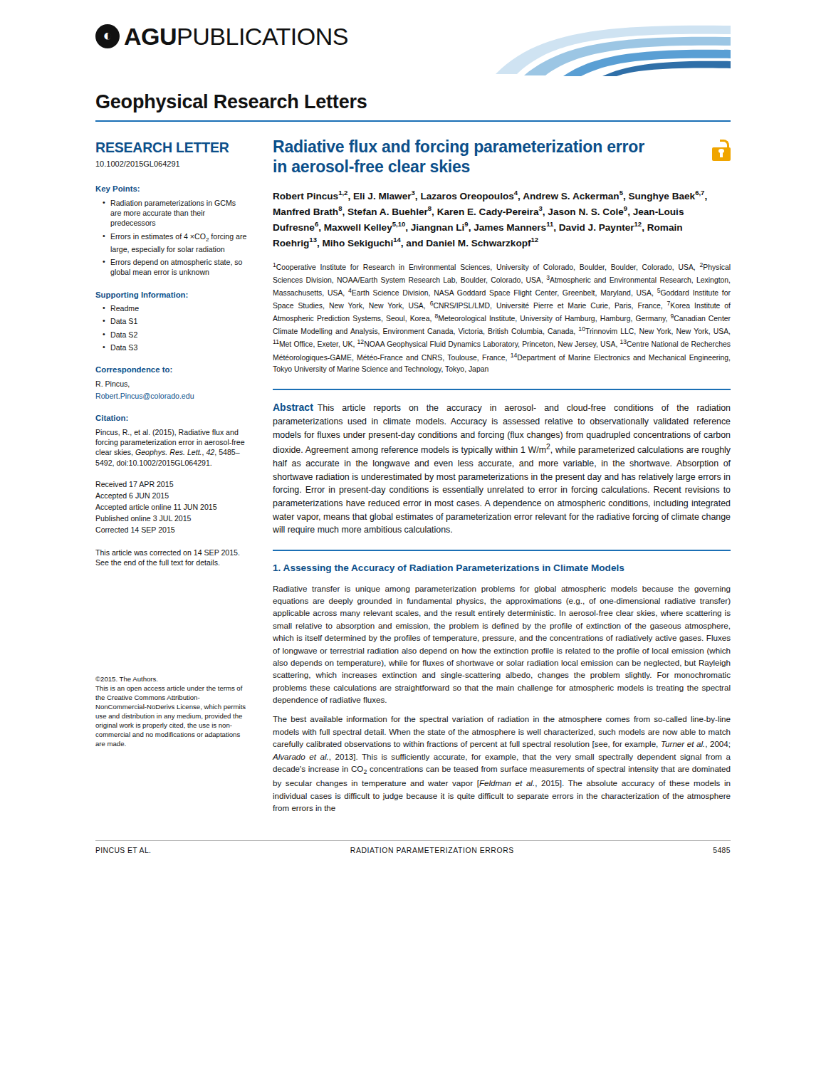◐ AGUPUBLICATIONS
Geophysical Research Letters
RESEARCH LETTER
10.1002/2015GL064291
Key Points:
Radiation parameterizations in GCMs are more accurate than their predecessors
Errors in estimates of 4 ×CO2 forcing are large, especially for solar radiation
Errors depend on atmospheric state, so global mean error is unknown
Supporting Information:
Readme
Data S1
Data S2
Data S3
Correspondence to:
R. Pincus,
Robert.Pincus@colorado.edu
Citation:
Pincus, R., et al. (2015), Radiative flux and forcing parameterization error in aerosol-free clear skies, Geophys. Res. Lett., 42, 5485–5492, doi:10.1002/2015GL064291.
Received 17 APR 2015
Accepted 6 JUN 2015
Accepted article online 11 JUN 2015
Published online 3 JUL 2015
Corrected 14 SEP 2015
This article was corrected on 14 SEP 2015. See the end of the full text for details.
©2015. The Authors.
This is an open access article under the terms of the Creative Commons Attribution-NonCommercial-NoDerivs License, which permits use and distribution in any medium, provided the original work is properly cited, the use is non-commercial and no modifications or adaptations are made.
Radiative flux and forcing parameterization error
in aerosol-free clear skies
Robert Pincus1,2, Eli J. Mlawer3, Lazaros Oreopoulos4, Andrew S. Ackerman5, Sunghye Baek6,7, Manfred Brath8, Stefan A. Buehler8, Karen E. Cady-Pereira3, Jason N. S. Cole9, Jean-Louis Dufresne6, Maxwell Kelley5,10, Jiangnan Li9, James Manners11, David J. Paynter12, Romain Roehrig13, Miho Sekiguchi14, and Daniel M. Schwarzkopf12
1Cooperative Institute for Research in Environmental Sciences, University of Colorado, Boulder, Boulder, Colorado, USA, 2Physical Sciences Division, NOAA/Earth System Research Lab, Boulder, Colorado, USA, 3Atmospheric and Environmental Research, Lexington, Massachusetts, USA, 4Earth Science Division, NASA Goddard Space Flight Center, Greenbelt, Maryland, USA, 5Goddard Institute for Space Studies, New York, New York, USA, 6CNRS/IPSL/LMD, Université Pierre et Marie Curie, Paris, France, 7Korea Institute of Atmospheric Prediction Systems, Seoul, Korea, 8Meteorological Institute, University of Hamburg, Hamburg, Germany, 9Canadian Center Climate Modelling and Analysis, Environment Canada, Victoria, British Columbia, Canada, 10Trinnovim LLC, New York, New York, USA, 11Met Office, Exeter, UK, 12NOAA Geophysical Fluid Dynamics Laboratory, Princeton, New Jersey, USA, 13Centre National de Recherches Météorologiques-GAME, Météo-France and CNRS, Toulouse, France, 14Department of Marine Electronics and Mechanical Engineering, Tokyo University of Marine Science and Technology, Tokyo, Japan
Abstract This article reports on the accuracy in aerosol- and cloud-free conditions of the radiation parameterizations used in climate models. Accuracy is assessed relative to observationally validated reference models for fluxes under present-day conditions and forcing (flux changes) from quadrupled concentrations of carbon dioxide. Agreement among reference models is typically within 1 W/m2, while parameterized calculations are roughly half as accurate in the longwave and even less accurate, and more variable, in the shortwave. Absorption of shortwave radiation is underestimated by most parameterizations in the present day and has relatively large errors in forcing. Error in present-day conditions is essentially unrelated to error in forcing calculations. Recent revisions to parameterizations have reduced error in most cases. A dependence on atmospheric conditions, including integrated water vapor, means that global estimates of parameterization error relevant for the radiative forcing of climate change will require much more ambitious calculations.
1. Assessing the Accuracy of Radiation Parameterizations in Climate Models
Radiative transfer is unique among parameterization problems for global atmospheric models because the governing equations are deeply grounded in fundamental physics, the approximations (e.g., of one-dimensional radiative transfer) applicable across many relevant scales, and the result entirely deterministic. In aerosol-free clear skies, where scattering is small relative to absorption and emission, the problem is defined by the profile of extinction of the gaseous atmosphere, which is itself determined by the profiles of temperature, pressure, and the concentrations of radiatively active gases. Fluxes of longwave or terrestrial radiation also depend on how the extinction profile is related to the profile of local emission (which also depends on temperature), while for fluxes of shortwave or solar radiation local emission can be neglected, but Rayleigh scattering, which increases extinction and single-scattering albedo, changes the problem slightly. For monochromatic problems these calculations are straightforward so that the main challenge for atmospheric models is treating the spectral dependence of radiative fluxes.
The best available information for the spectral variation of radiation in the atmosphere comes from so-called line-by-line models with full spectral detail. When the state of the atmosphere is well characterized, such models are now able to match carefully calibrated observations to within fractions of percent at full spectral resolution [see, for example, Turner et al., 2004; Alvarado et al., 2013]. This is sufficiently accurate, for example, that the very small spectrally dependent signal from a decade's increase in CO2 concentrations can be teased from surface measurements of spectral intensity that are dominated by secular changes in temperature and water vapor [Feldman et al., 2015]. The absolute accuracy of these models in individual cases is difficult to judge because it is quite difficult to separate errors in the characterization of the atmosphere from errors in the
PINCUS ET AL.
RADIATION PARAMETERIZATION ERRORS
5485